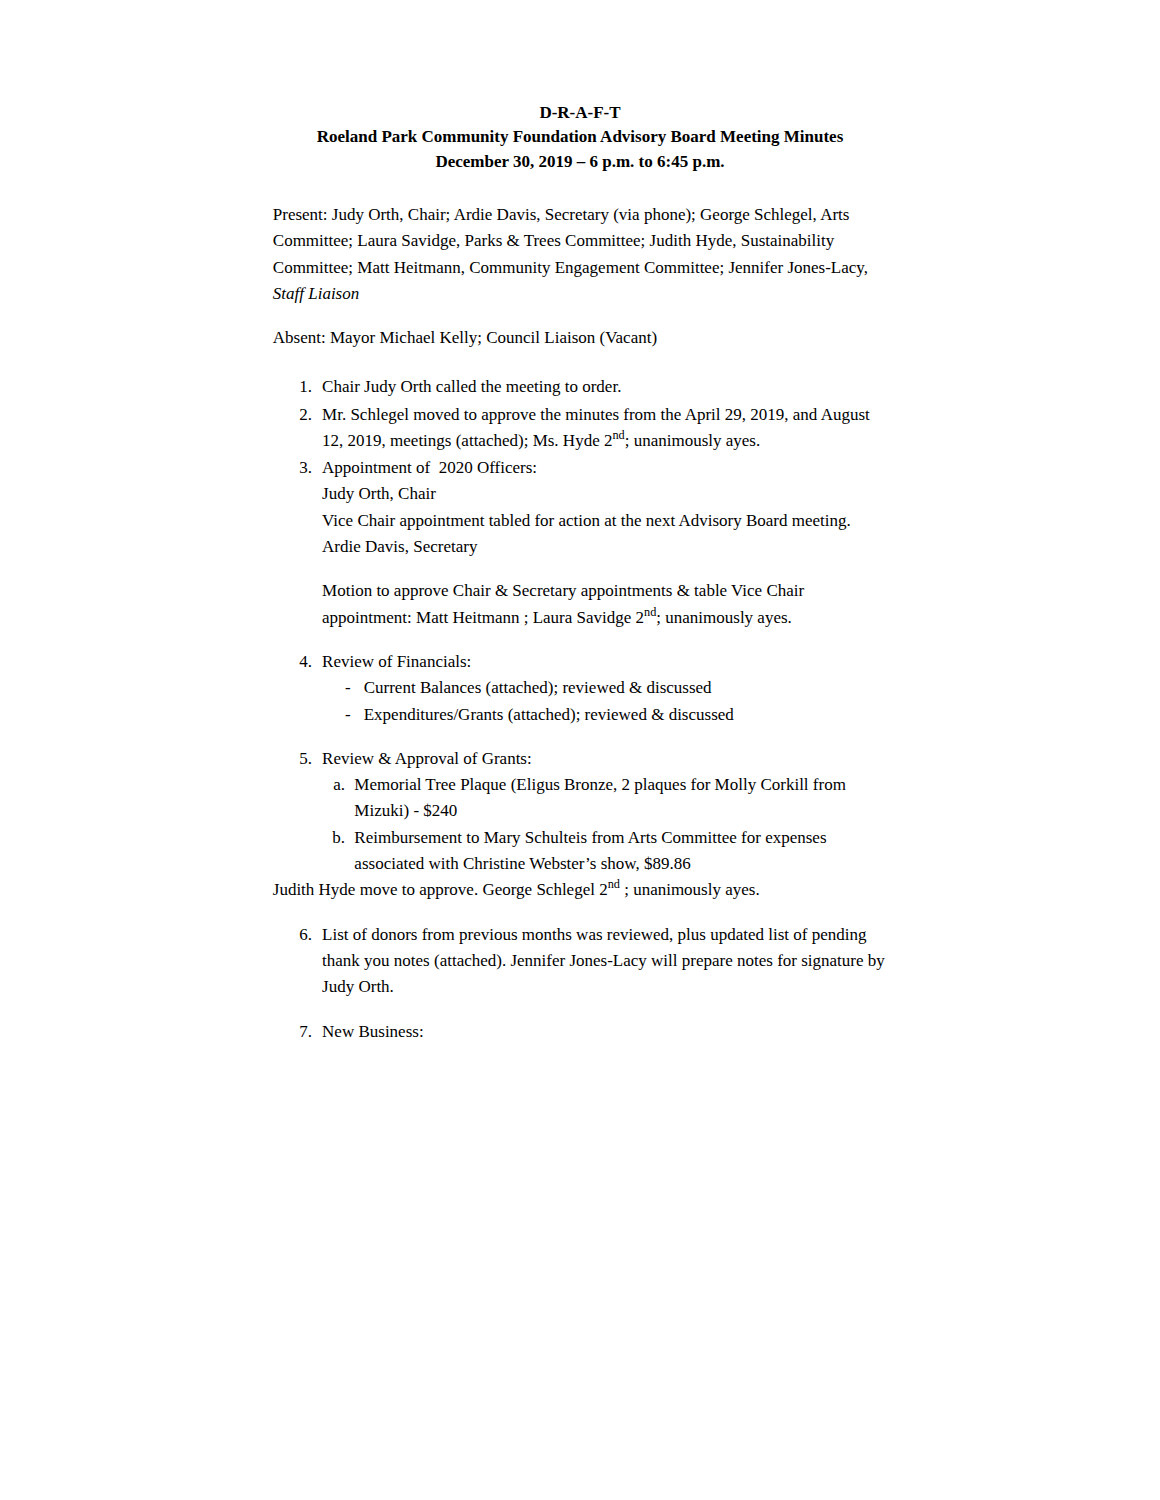D-R-A-F-T Roeland Park Community Foundation Advisory Board Meeting Minutes
December 30, 2019 – 6 p.m. to 6:45 p.m.
Present: Judy Orth, Chair; Ardie Davis, Secretary (via phone); George Schlegel, Arts Committee; Laura Savidge, Parks & Trees Committee; Judith Hyde, Sustainability Committee; Matt Heitmann, Community Engagement Committee; Jennifer Jones-Lacy, Staff Liaison
Absent: Mayor Michael Kelly; Council Liaison (Vacant)
Chair Judy Orth called the meeting to order.
Mr. Schlegel moved to approve the minutes from the April 29, 2019, and August 12, 2019, meetings (attached); Ms. Hyde 2nd; unanimously ayes.
Appointment of 2020 Officers:
Judy Orth, Chair
Vice Chair appointment tabled for action at the next Advisory Board meeting.
Ardie Davis, Secretary
Motion to approve Chair & Secretary appointments & table Vice Chair appointment: Matt Heitmann ; Laura Savidge 2nd; unanimously ayes.
Review of Financials:
Current Balances (attached); reviewed & discussed
Expenditures/Grants (attached); reviewed & discussed
Review & Approval of Grants:
Memorial Tree Plaque (Eligus Bronze, 2 plaques for Molly Corkill from Mizuki) - $240
Reimbursement to Mary Schulteis from Arts Committee for expenses associated with Christine Webster’s show, $89.86
Judith Hyde move to approve. George Schlegel 2nd ; unanimously ayes.
List of donors from previous months was reviewed, plus updated list of pending thank you notes (attached). Jennifer Jones-Lacy will prepare notes for signature by Judy Orth.
New Business: